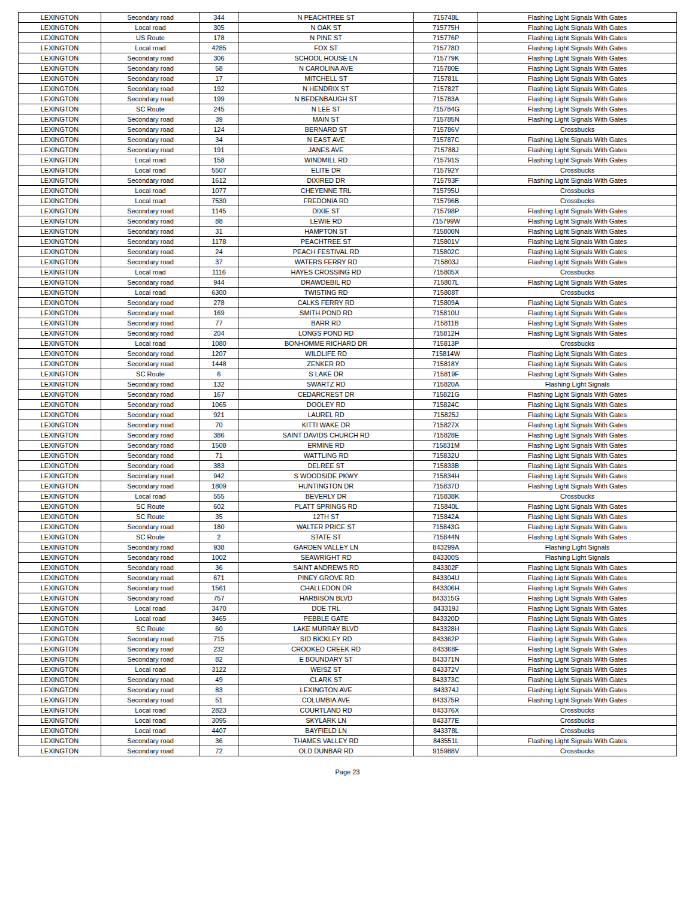| LEXINGTON | Secondary road | 344 | N PEACHTREE ST | 715748L | Flashing Light Signals With Gates |
| LEXINGTON | Local road | 305 | N OAK ST | 715775H | Flashing Light Signals With Gates |
| LEXINGTON | US Route | 178 | N PINE ST | 715776P | Flashing Light Signals With Gates |
| LEXINGTON | Local road | 4285 | FOX ST | 715778D | Flashing Light Signals With Gates |
| LEXINGTON | Secondary road | 306 | SCHOOL HOUSE LN | 715779K | Flashing Light Signals With Gates |
| LEXINGTON | Secondary road | 58 | N CAROLINA AVE | 715780E | Flashing Light Signals With Gates |
| LEXINGTON | Secondary road | 17 | MITCHELL ST | 715781L | Flashing Light Signals With Gates |
| LEXINGTON | Secondary road | 192 | N HENDRIX ST | 715782T | Flashing Light Signals With Gates |
| LEXINGTON | Secondary road | 199 | N BEDENBAUGH ST | 715783A | Flashing Light Signals With Gates |
| LEXINGTON | SC Route | 245 | N LEE ST | 715784G | Flashing Light Signals With Gates |
| LEXINGTON | Secondary road | 39 | MAIN ST | 715785N | Flashing Light Signals With Gates |
| LEXINGTON | Secondary road | 124 | BERNARD ST | 715786V | Crossbucks |
| LEXINGTON | Secondary road | 34 | N EAST AVE | 715787C | Flashing Light Signals With Gates |
| LEXINGTON | Secondary road | 191 | JANES AVE | 715788J | Flashing Light Signals With Gates |
| LEXINGTON | Local road | 158 | WINDMILL RD | 715791S | Flashing Light Signals With Gates |
| LEXINGTON | Local road | 5507 | ELITE DR | 715792Y | Crossbucks |
| LEXINGTON | Secondary road | 1612 | DIXIRED DR | 715793F | Flashing Light Signals With Gates |
| LEXINGTON | Local road | 1077 | CHEYENNE TRL | 715795U | Crossbucks |
| LEXINGTON | Local road | 7530 | FREDONIA RD | 715796B | Crossbucks |
| LEXINGTON | Secondary road | 1145 | DIXIE ST | 715798P | Flashing Light Signals With Gates |
| LEXINGTON | Secondary road | 88 | LEWIE RD | 715799W | Flashing Light Signals With Gates |
| LEXINGTON | Secondary road | 31 | HAMPTON ST | 715800N | Flashing Light Signals With Gates |
| LEXINGTON | Secondary road | 1178 | PEACHTREE ST | 715801V | Flashing Light Signals With Gates |
| LEXINGTON | Secondary road | 24 | PEACH FESTIVAL RD | 715802C | Flashing Light Signals With Gates |
| LEXINGTON | Secondary road | 37 | WATERS FERRY RD | 715803J | Flashing Light Signals With Gates |
| LEXINGTON | Local road | 1116 | HAYES CROSSING RD | 715805X | Crossbucks |
| LEXINGTON | Secondary road | 944 | DRAWDEBIL RD | 715807L | Flashing Light Signals With Gates |
| LEXINGTON | Local road | 6300 | TWISTING RD | 715808T | Crossbucks |
| LEXINGTON | Secondary road | 278 | CALKS FERRY RD | 715809A | Flashing Light Signals With Gates |
| LEXINGTON | Secondary road | 169 | SMITH POND RD | 715810U | Flashing Light Signals With Gates |
| LEXINGTON | Secondary road | 77 | BARR RD | 715811B | Flashing Light Signals With Gates |
| LEXINGTON | Secondary road | 204 | LONGS POND RD | 715812H | Flashing Light Signals With Gates |
| LEXINGTON | Local road | 1080 | BONHOMME RICHARD DR | 715813P | Crossbucks |
| LEXINGTON | Secondary road | 1207 | WILDLIFE RD | 715814W | Flashing Light Signals With Gates |
| LEXINGTON | Secondary road | 1448 | ZENKER RD | 715818Y | Flashing Light Signals With Gates |
| LEXINGTON | SC Route | 6 | S LAKE DR | 715819F | Flashing Light Signals With Gates |
| LEXINGTON | Secondary road | 132 | SWARTZ RD | 715820A | Flashing Light Signals |
| LEXINGTON | Secondary road | 167 | CEDARCREST DR | 715821G | Flashing Light Signals With Gates |
| LEXINGTON | Secondary road | 1065 | DOOLEY RD | 715824C | Flashing Light Signals With Gates |
| LEXINGTON | Secondary road | 921 | LAUREL RD | 715825J | Flashing Light Signals With Gates |
| LEXINGTON | Secondary road | 70 | KITTI WAKE DR | 715827X | Flashing Light Signals With Gates |
| LEXINGTON | Secondary road | 386 | SAINT DAVIDS CHURCH RD | 715828E | Flashing Light Signals With Gates |
| LEXINGTON | Secondary road | 1508 | ERMINE RD | 715831M | Flashing Light Signals With Gates |
| LEXINGTON | Secondary road | 71 | WATTLING RD | 715832U | Flashing Light Signals With Gates |
| LEXINGTON | Secondary road | 383 | DELREE ST | 715833B | Flashing Light Signals With Gates |
| LEXINGTON | Secondary road | 942 | S WOODSIDE PKWY | 715834H | Flashing Light Signals With Gates |
| LEXINGTON | Secondary road | 1809 | HUNTINGTON DR | 715837D | Flashing Light Signals With Gates |
| LEXINGTON | Local road | 555 | BEVERLY DR | 715838K | Crossbucks |
| LEXINGTON | SC Route | 602 | PLATT SPRINGS RD | 715840L | Flashing Light Signals With Gates |
| LEXINGTON | SC Route | 35 | 12TH ST | 715842A | Flashing Light Signals With Gates |
| LEXINGTON | Secondary road | 180 | WALTER PRICE ST | 715843G | Flashing Light Signals With Gates |
| LEXINGTON | SC Route | 2 | STATE ST | 715844N | Flashing Light Signals With Gates |
| LEXINGTON | Secondary road | 938 | GARDEN VALLEY LN | 843299A | Flashing Light Signals |
| LEXINGTON | Secondary road | 1002 | SEAWRIGHT RD | 843300S | Flashing Light Signals |
| LEXINGTON | Secondary road | 36 | SAINT ANDREWS RD | 843302F | Flashing Light Signals With Gates |
| LEXINGTON | Secondary road | 671 | PINEY GROVE RD | 843304U | Flashing Light Signals With Gates |
| LEXINGTON | Secondary road | 1561 | CHALLEDON DR | 843306H | Flashing Light Signals With Gates |
| LEXINGTON | Secondary road | 757 | HARBISON BLVD | 843315G | Flashing Light Signals With Gates |
| LEXINGTON | Local road | 3470 | DOE TRL | 843319J | Flashing Light Signals With Gates |
| LEXINGTON | Local road | 3465 | PEBBLE GATE | 843320D | Flashing Light Signals With Gates |
| LEXINGTON | SC Route | 60 | LAKE MURRAY BLVD | 843328H | Flashing Light Signals With Gates |
| LEXINGTON | Secondary road | 715 | SID BICKLEY RD | 843362P | Flashing Light Signals With Gates |
| LEXINGTON | Secondary road | 232 | CROOKED CREEK RD | 843368F | Flashing Light Signals With Gates |
| LEXINGTON | Secondary road | 82 | E BOUNDARY ST | 843371N | Flashing Light Signals With Gates |
| LEXINGTON | Local road | 3122 | WEISZ ST | 843372V | Flashing Light Signals With Gates |
| LEXINGTON | Secondary road | 49 | CLARK ST | 843373C | Flashing Light Signals With Gates |
| LEXINGTON | Secondary road | 83 | LEXINGTON AVE | 843374J | Flashing Light Signals With Gates |
| LEXINGTON | Secondary road | 51 | COLUMBIA AVE | 843375R | Flashing Light Signals With Gates |
| LEXINGTON | Local road | 2823 | COURTLAND RD | 843376X | Crossbucks |
| LEXINGTON | Local road | 3095 | SKYLARK LN | 843377E | Crossbucks |
| LEXINGTON | Local road | 4407 | BAYFIELD LN | 843378L | Crossbucks |
| LEXINGTON | Secondary road | 36 | THAMES VALLEY RD | 843551L | Flashing Light Signals With Gates |
| LEXINGTON | Secondary road | 72 | OLD DUNBAR RD | 915988V | Crossbucks |
Page 23